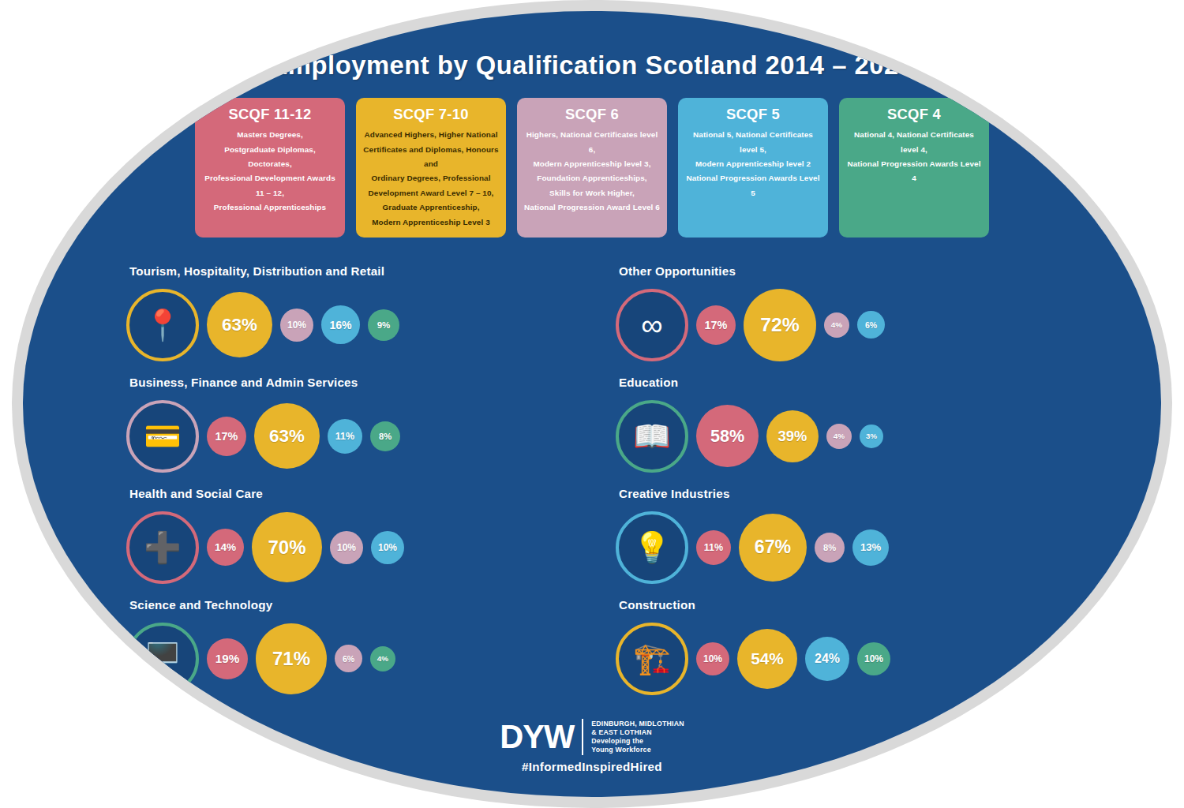Employment by Qualification Scotland 2014 – 2024
SCQF 11-12 Masters Degrees,
Postgraduate Diplomas, Doctorates,
Professional Development Awards 11 – 12,
Professional Apprenticeships
SCQF 7-10 Advanced Highers, Higher National
Certificates and Diplomas, Honours and
Ordinary Degrees, Professional
Development Award Level 7 – 10,
Graduate Apprenticeship,
Modern Apprenticeship Level 3
SCQF 6 Highers, National Certificates level 6,
Modern Apprenticeship level 3,
Foundation Apprenticeships,
Skills for Work Higher,
National Progression Award Level 6
SCQF 5 National 5, National Certificates level 5,
Modern Apprenticeship level 2
National Progression Awards Level 5
SCQF 4 National 4, National Certificates level 4,
National Progression Awards Level 4
Tourism, Hospitality, Distribution and Retail
📍
63%
10%
16%
9%
Other Opportunities
∞
17%
72%
4%
6%
Business, Finance and Admin Services
💳
17%
63%
11%
8%
Education
📖
58%
39%
4%
3%
Health and Social Care
➕
14%
70%
10%
10%
Creative Industries
💡
11%
67%
8%
13%
Science and Technology
🖥️
19%
71%
6%
4%
Construction
🏗️
10%
54%
24%
10%
DYW EDINBURGH, MIDLOTHIAN
& EAST LOTHIAN
Developing the
Young Workforce
#InformedInspiredHired